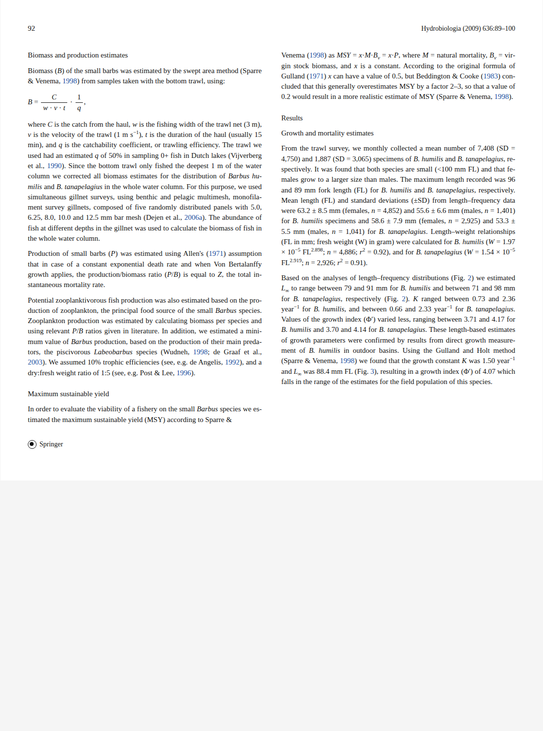92 Hydrobiologia (2009) 636:89–100
Biomass and production estimates
Biomass (B) of the small barbs was estimated by the swept area method (Sparre & Venema, 1998) from samples taken with the bottom trawl, using:
B = Cw · v · t · 1 q,
where C is the catch from the haul, w is the fishing width of the trawl net (3 m), v is the velocity of the trawl (1 m s−1), t is the duration of the haul (usually 15 min), and q is the catchability coefficient, or trawling efficiency. The trawl we used had an estimated q of 50% in sampling 0+ fish in Dutch lakes (Vijverberg et al., 1990). Since the bottom trawl only fished the deepest 1 m of the water column we corrected all biomass estimates for the distribution of Barbus humilis and B. tanapelagius in the whole water column. For this purpose, we used simultaneous gillnet surveys, using benthic and pelagic multimesh, monofilament survey gillnets, composed of five randomly distributed panels with 5.0, 6.25, 8.0, 10.0 and 12.5 mm bar mesh (Dejen et al., 2006a). The abundance of fish at different depths in the gillnet was used to calculate the biomass of fish in the whole water column.
Production of small barbs (P) was estimated using Allen's (1971) assumption that in case of a constant exponential death rate and when Von Bertalanffy growth applies, the production/biomass ratio (P/B) is equal to Z, the total instantaneous mortality rate.
Potential zooplanktivorous fish production was also estimated based on the production of zooplankton, the principal food source of the small Barbus species. Zooplankton production was estimated by calculating biomass per species and using relevant P/B ratios given in literature. In addition, we estimated a minimum value of Barbus production, based on the production of their main predators, the piscivorous Labeobarbus species (Wudneh, 1998; de Graaf et al., 2003). We assumed 10% trophic efficiencies (see, e.g. de Angelis, 1992), and a dry:fresh weight ratio of 1:5 (see, e.g. Post & Lee, 1996).
Maximum sustainable yield
In order to evaluate the viability of a fishery on the small Barbus species we estimated the maximum sustainable yield (MSY) according to Sparre &
Venema (1998) as MSY = x·M·Bv = x·P, where M = natural mortality, Bv = virgin stock biomass, and x is a constant. According to the original formula of Gulland (1971) x can have a value of 0.5, but Beddington & Cooke (1983) concluded that this generally overestimates MSY by a factor 2–3, so that a value of 0.2 would result in a more realistic estimate of MSY (Sparre & Venema, 1998).
Results
Growth and mortality estimates
From the trawl survey, we monthly collected a mean number of 7,408 (SD = 4,750) and 1,887 (SD = 3,065) specimens of B. humilis and B. tanapelagius, respectively. It was found that both species are small (<100 mm FL) and that females grow to a larger size than males. The maximum length recorded was 96 and 89 mm fork length (FL) for B. humilis and B. tanapelagius, respectively. Mean length (FL) and standard deviations (±SD) from length–frequency data were 63.2 ± 8.5 mm (females, n = 4,852) and 55.6 ± 6.6 mm (males, n = 1,401) for B. humilis specimens and 58.6 ± 7.9 mm (females, n = 2,925) and 53.3 ± 5.5 mm (males, n = 1,041) for B. tanapelagius. Length–weight relationships (FL in mm; fresh weight (W) in gram) were calculated for B. humilis (W = 1.97 × 10−5 FL2.898; n = 4,886; r2 = 0.92), and for B. tanapelagius (W = 1.54 × 10−5 FL2.919; n = 2,926; r2 = 0.91).
Based on the analyses of length–frequency distributions (Fig. 2) we estimated L∞ to range between 79 and 91 mm for B. humilis and between 71 and 98 mm for B. tanapelagius, respectively (Fig. 2). K ranged between 0.73 and 2.36 year−1 for B. humilis, and between 0.66 and 2.33 year−1 for B. tanapelagius. Values of the growth index (Φ′) varied less, ranging between 3.71 and 4.17 for B. humilis and 3.70 and 4.14 for B. tanapelagius. These length-based estimates of growth parameters were confirmed by results from direct growth measurement of B. humilis in outdoor basins. Using the Gulland and Holt method (Sparre & Venema, 1998) we found that the growth constant K was 1.50 year−1 and L∞ was 88.4 mm FL (Fig. 3), resulting in a growth index (Φ′) of 4.07 which falls in the range of the estimates for the field population of this species.
Springer